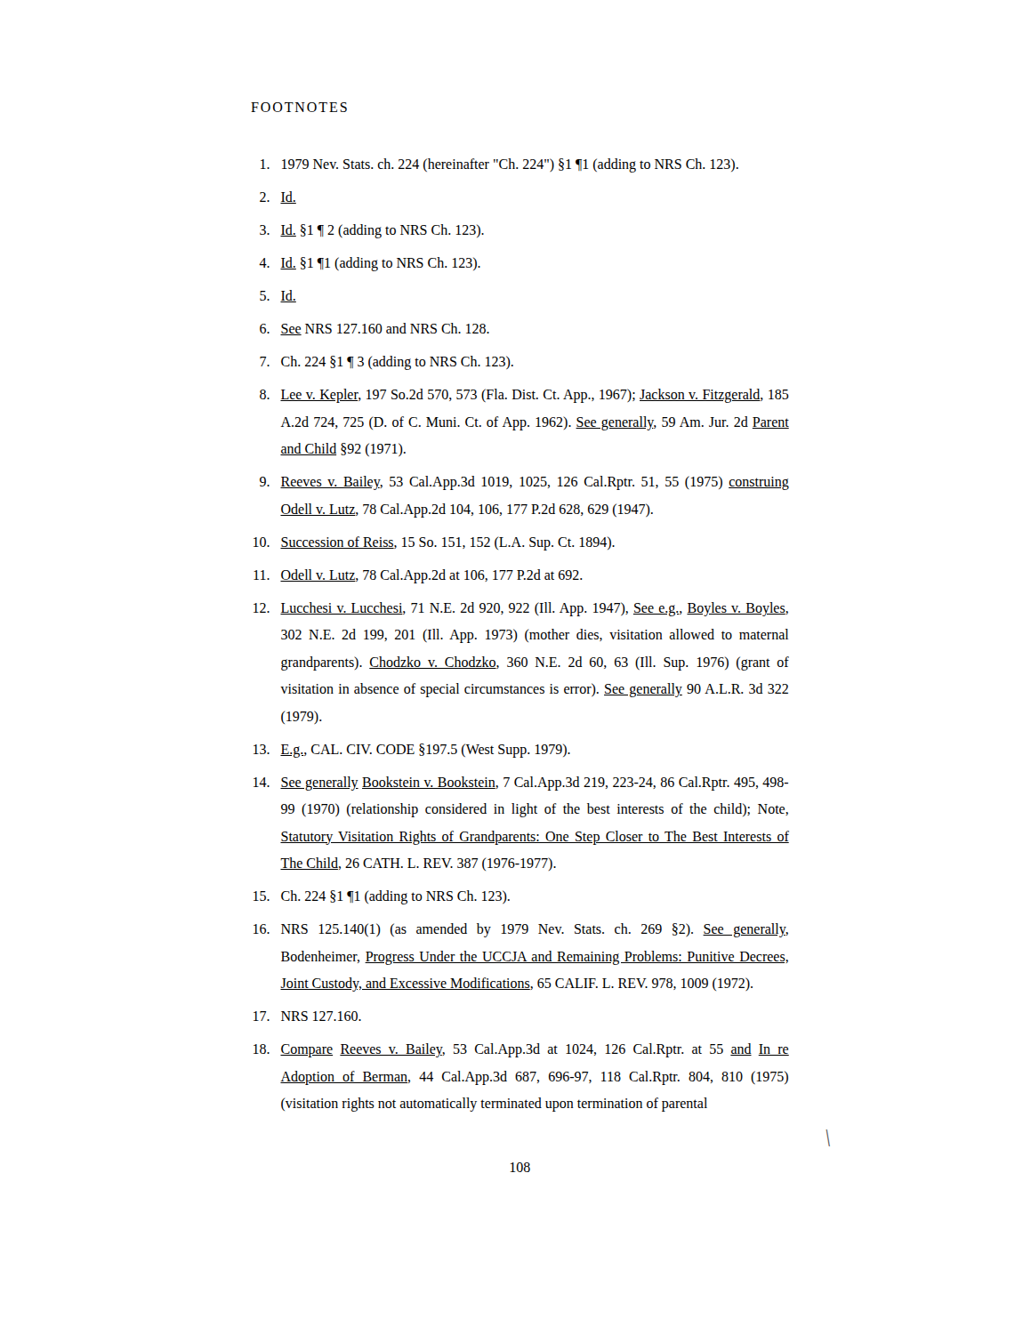Footnotes
1. 1979 Nev. Stats. ch. 224 (hereinafter "Ch. 224") §1 ¶1 (adding to NRS Ch. 123).
2. Id.
3. Id. §1 ¶ 2 (adding to NRS Ch. 123).
4. Id. §1 ¶1 (adding to NRS Ch. 123).
5. Id.
6. See NRS 127.160 and NRS Ch. 128.
7. Ch. 224 §1 ¶ 3 (adding to NRS Ch. 123).
8. Lee v. Kepler, 197 So.2d 570, 573 (Fla. Dist. Ct. App., 1967); Jackson v. Fitzgerald, 185 A.2d 724, 725 (D. of C. Muni. Ct. of App. 1962). See generally, 59 Am. Jur. 2d Parent and Child §92 (1971).
9. Reeves v. Bailey, 53 Cal.App.3d 1019, 1025, 126 Cal.Rptr. 51, 55 (1975) construing Odell v. Lutz, 78 Cal.App.2d 104, 106, 177 P.2d 628, 629 (1947).
10. Succession of Reiss, 15 So. 151, 152 (L.A. Sup. Ct. 1894).
11. Odell v. Lutz, 78 Cal.App.2d at 106, 177 P.2d at 692.
12. Lucchesi v. Lucchesi, 71 N.E. 2d 920, 922 (Ill. App. 1947), See e.g., Boyles v. Boyles, 302 N.E. 2d 199, 201 (Ill. App. 1973) (mother dies, visitation allowed to maternal grandparents). Chodzko v. Chodzko, 360 N.E. 2d 60, 63 (Ill. Sup. 1976) (grant of visitation in absence of special circumstances is error). See generally 90 A.L.R. 3d 322 (1979).
13. E.g., CAL. CIV. CODE §197.5 (West Supp. 1979).
14. See generally Bookstein v. Bookstein, 7 Cal.App.3d 219, 223-24, 86 Cal.Rptr. 495, 498-99 (1970) (relationship considered in light of the best interests of the child); Note, Statutory Visitation Rights of Grandparents: One Step Closer to The Best Interests of The Child, 26 CATH. L. REV. 387 (1976-1977).
15. Ch. 224 §1 ¶1 (adding to NRS Ch. 123).
16. NRS 125.140(1) (as amended by 1979 Nev. Stats. ch. 269 §2). See generally, Bodenheimer, Progress Under the UCCJA and Remaining Problems: Punitive Decrees, Joint Custody, and Excessive Modifications, 65 CALIF. L. REV. 978, 1009 (1972).
17. NRS 127.160.
18. Compare Reeves v. Bailey, 53 Cal.App.3d at 1024, 126 Cal.Rptr. at 55 and In re Adoption of Berman, 44 Cal.App.3d 687, 696-97, 118 Cal.Rptr. 804, 810 (1975) (visitation rights not automatically terminated upon termination of parental
108
╲